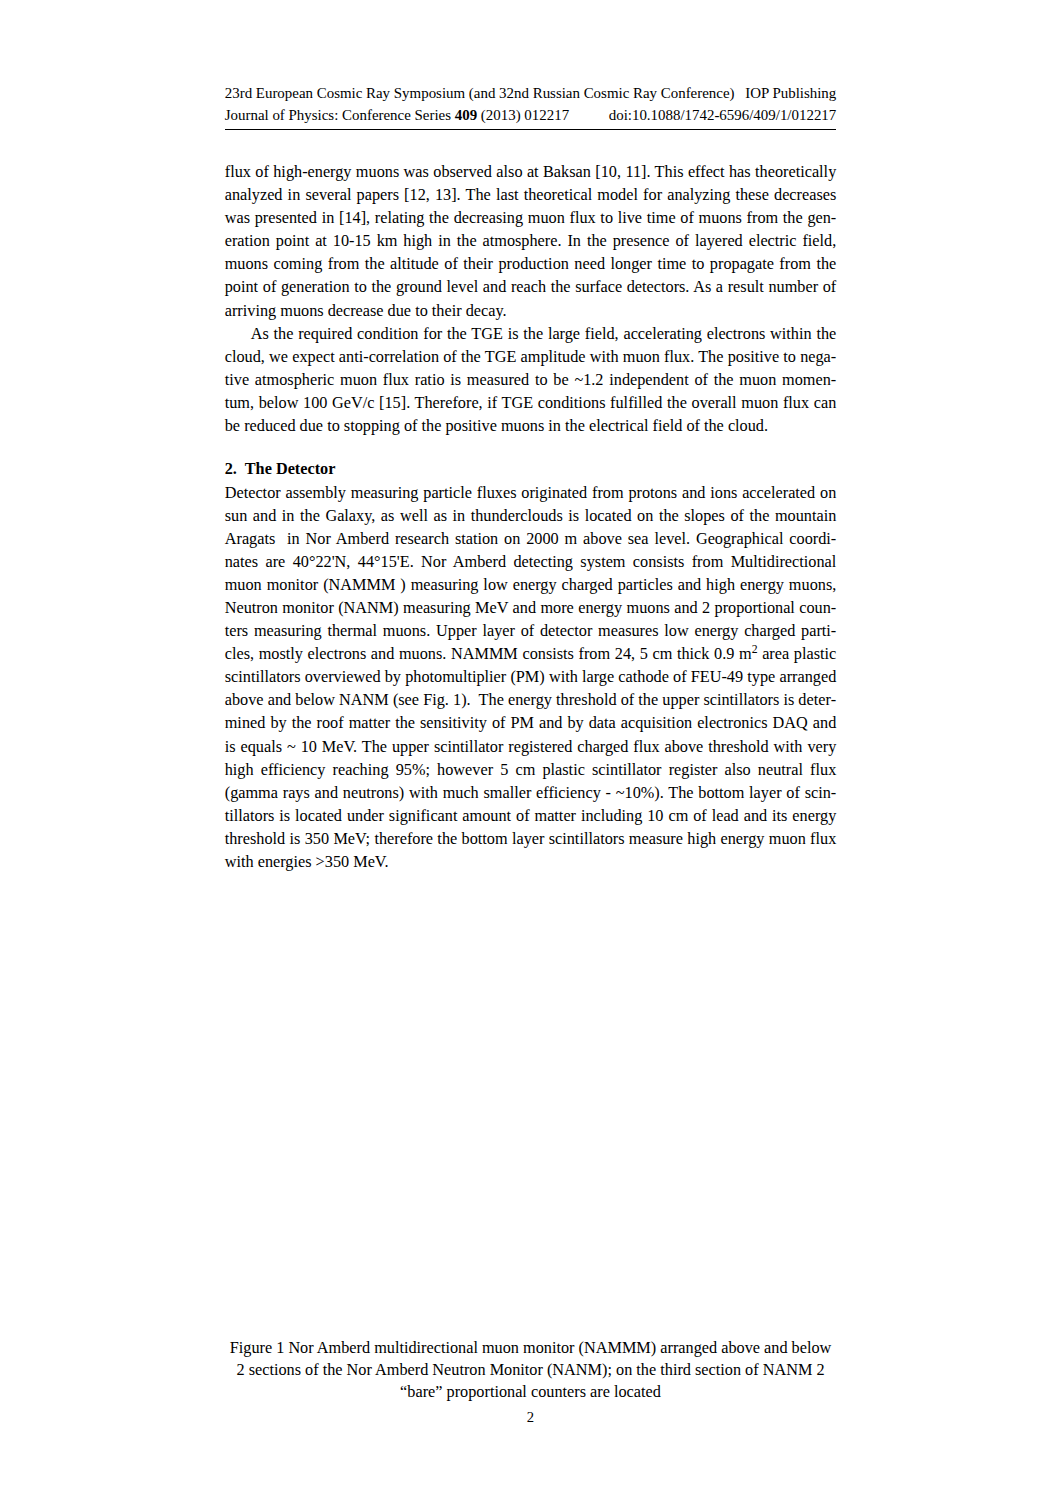23rd European Cosmic Ray Symposium (and 32nd Russian Cosmic Ray Conference) IOP Publishing
Journal of Physics: Conference Series 409 (2013) 012217 doi:10.1088/1742-6596/409/1/012217
flux of high-energy muons was observed also at Baksan [10, 11]. This effect has theoretically analyzed in several papers [12, 13]. The last theoretical model for analyzing these decreases was presented in [14], relating the decreasing muon flux to live time of muons from the generation point at 10-15 km high in the atmosphere. In the presence of layered electric field, muons coming from the altitude of their production need longer time to propagate from the point of generation to the ground level and reach the surface detectors. As a result number of arriving muons decrease due to their decay.
As the required condition for the TGE is the large field, accelerating electrons within the cloud, we expect anti-correlation of the TGE amplitude with muon flux. The positive to negative atmospheric muon flux ratio is measured to be ~1.2 independent of the muon momentum, below 100 GeV/c [15]. Therefore, if TGE conditions fulfilled the overall muon flux can be reduced due to stopping of the positive muons in the electrical field of the cloud.
2. The Detector
Detector assembly measuring particle fluxes originated from protons and ions accelerated on sun and in the Galaxy, as well as in thunderclouds is located on the slopes of the mountain Aragats in Nor Amberd research station on 2000 m above sea level. Geographical coordinates are 40°22'N, 44°15'E. Nor Amberd detecting system consists from Multidirectional muon monitor (NAMMM ) measuring low energy charged particles and high energy muons, Neutron monitor (NANM) measuring MeV and more energy muons and 2 proportional counters measuring thermal muons. Upper layer of detector measures low energy charged particles, mostly electrons and muons. NAMMM consists from 24, 5 cm thick 0.9 m2 area plastic scintillators overviewed by photomultiplier (PM) with large cathode of FEU-49 type arranged above and below NANM (see Fig. 1). The energy threshold of the upper scintillators is determined by the roof matter the sensitivity of PM and by data acquisition electronics DAQ and is equals ~ 10 MeV. The upper scintillator registered charged flux above threshold with very high efficiency reaching 95%; however 5 cm plastic scintillator register also neutral flux (gamma rays and neutrons) with much smaller efficiency - ~10%). The bottom layer of scintillators is located under significant amount of matter including 10 cm of lead and its energy threshold is 350 MeV; therefore the bottom layer scintillators measure high energy muon flux with energies >350 MeV.
Figure 1 Nor Amberd multidirectional muon monitor (NAMMM) arranged above and below 2 sections of the Nor Amberd Neutron Monitor (NANM); on the third section of NANM 2 “bare” proportional counters are located
2